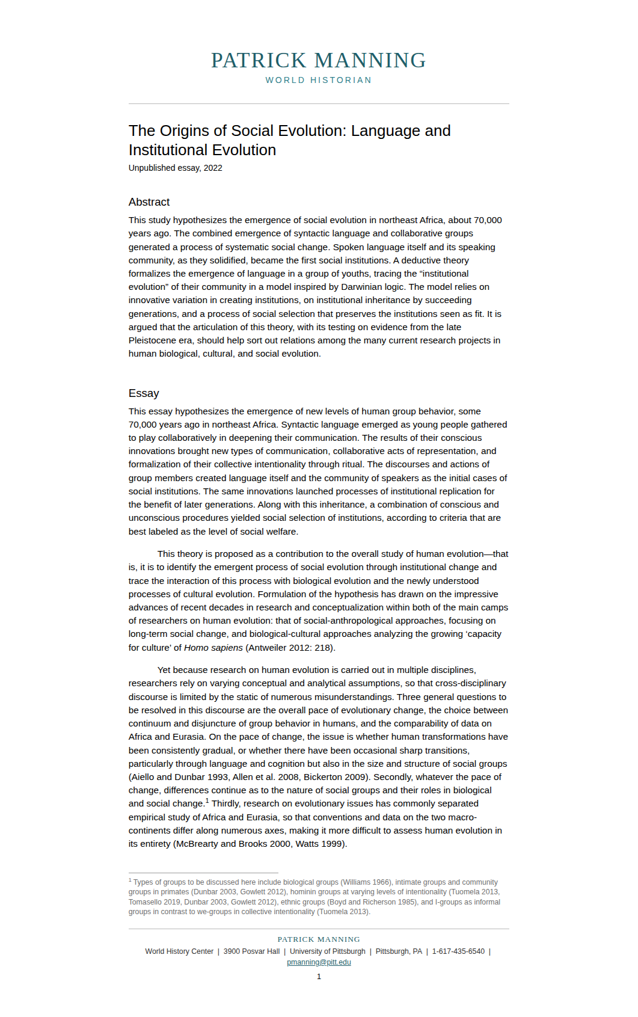PATRICK MANNING
WORLD HISTORIAN
The Origins of Social Evolution: Language and Institutional Evolution
Unpublished essay, 2022
Abstract
This study hypothesizes the emergence of social evolution in northeast Africa, about 70,000 years ago. The combined emergence of syntactic language and collaborative groups generated a process of systematic social change. Spoken language itself and its speaking community, as they solidified, became the first social institutions. A deductive theory formalizes the emergence of language in a group of youths, tracing the “institutional evolution” of their community in a model inspired by Darwinian logic. The model relies on innovative variation in creating institutions, on institutional inheritance by succeeding generations, and a process of social selection that preserves the institutions seen as fit. It is argued that the articulation of this theory, with its testing on evidence from the late Pleistocene era, should help sort out relations among the many current research projects in human biological, cultural, and social evolution.
Essay
This essay hypothesizes the emergence of new levels of human group behavior, some 70,000 years ago in northeast Africa. Syntactic language emerged as young people gathered to play collaboratively in deepening their communication. The results of their conscious innovations brought new types of communication, collaborative acts of representation, and formalization of their collective intentionality through ritual. The discourses and actions of group members created language itself and the community of speakers as the initial cases of social institutions. The same innovations launched processes of institutional replication for the benefit of later generations. Along with this inheritance, a combination of conscious and unconscious procedures yielded social selection of institutions, according to criteria that are best labeled as the level of social welfare.
This theory is proposed as a contribution to the overall study of human evolution—that is, it is to identify the emergent process of social evolution through institutional change and trace the interaction of this process with biological evolution and the newly understood processes of cultural evolution. Formulation of the hypothesis has drawn on the impressive advances of recent decades in research and conceptualization within both of the main camps of researchers on human evolution: that of social-anthropological approaches, focusing on long-term social change, and biological-cultural approaches analyzing the growing ‘capacity for culture’ of Homo sapiens (Antweiler 2012: 218).
Yet because research on human evolution is carried out in multiple disciplines, researchers rely on varying conceptual and analytical assumptions, so that cross-disciplinary discourse is limited by the static of numerous misunderstandings. Three general questions to be resolved in this discourse are the overall pace of evolutionary change, the choice between continuum and disjuncture of group behavior in humans, and the comparability of data on Africa and Eurasia. On the pace of change, the issue is whether human transformations have been consistently gradual, or whether there have been occasional sharp transitions, particularly through language and cognition but also in the size and structure of social groups (Aiello and Dunbar 1993, Allen et al. 2008, Bickerton 2009). Secondly, whatever the pace of change, differences continue as to the nature of social groups and their roles in biological and social change.1 Thirdly, research on evolutionary issues has commonly separated empirical study of Africa and Eurasia, so that conventions and data on the two macro-continents differ along numerous axes, making it more difficult to assess human evolution in its entirety (McBrearty and Brooks 2000, Watts 1999).
1 Types of groups to be discussed here include biological groups (Williams 1966), intimate groups and community groups in primates (Dunbar 2003, Gowlett 2012), hominin groups at varying levels of intentionality (Tuomela 2013, Tomasello 2019, Dunbar 2003, Gowlett 2012), ethnic groups (Boyd and Richerson 1985), and I-groups as informal groups in contrast to we-groups in collective intentionality (Tuomela 2013).
PATRICK MANNING
World History Center | 3900 Posvar Hall | University of Pittsburgh | Pittsburgh, PA | 1-617-435-6540 | pmanning@pitt.edu
1